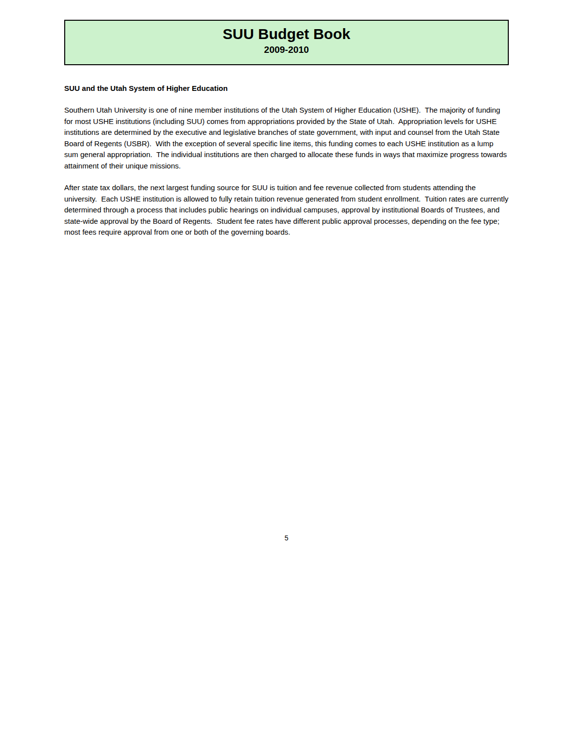SUU Budget Book
2009-2010
SUU and the Utah System of Higher Education
Southern Utah University is one of nine member institutions of the Utah System of Higher Education (USHE). The majority of funding for most USHE institutions (including SUU) comes from appropriations provided by the State of Utah. Appropriation levels for USHE institutions are determined by the executive and legislative branches of state government, with input and counsel from the Utah State Board of Regents (USBR). With the exception of several specific line items, this funding comes to each USHE institution as a lump sum general appropriation. The individual institutions are then charged to allocate these funds in ways that maximize progress towards attainment of their unique missions.
After state tax dollars, the next largest funding source for SUU is tuition and fee revenue collected from students attending the university. Each USHE institution is allowed to fully retain tuition revenue generated from student enrollment. Tuition rates are currently determined through a process that includes public hearings on individual campuses, approval by institutional Boards of Trustees, and state-wide approval by the Board of Regents. Student fee rates have different public approval processes, depending on the fee type; most fees require approval from one or both of the governing boards.
5